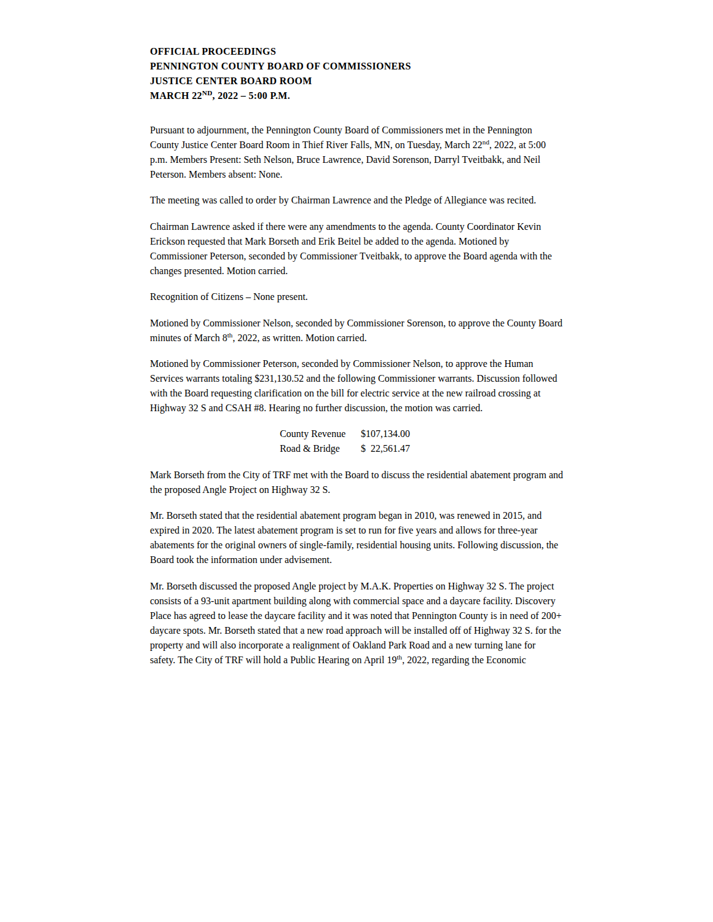Official Proceedings
Pennington County Board of Commissioners
Justice Center Board Room
March 22nd, 2022 – 5:00 P.M.
Pursuant to adjournment, the Pennington County Board of Commissioners met in the Pennington County Justice Center Board Room in Thief River Falls, MN, on Tuesday, March 22nd, 2022, at 5:00 p.m. Members Present: Seth Nelson, Bruce Lawrence, David Sorenson, Darryl Tveitbakk, and Neil Peterson. Members absent: None.
The meeting was called to order by Chairman Lawrence and the Pledge of Allegiance was recited.
Chairman Lawrence asked if there were any amendments to the agenda. County Coordinator Kevin Erickson requested that Mark Borseth and Erik Beitel be added to the agenda. Motioned by Commissioner Peterson, seconded by Commissioner Tveitbakk, to approve the Board agenda with the changes presented. Motion carried.
Recognition of Citizens – None present.
Motioned by Commissioner Nelson, seconded by Commissioner Sorenson, to approve the County Board minutes of March 8th, 2022, as written. Motion carried.
Motioned by Commissioner Peterson, seconded by Commissioner Nelson, to approve the Human Services warrants totaling $231,130.52 and the following Commissioner warrants. Discussion followed with the Board requesting clarification on the bill for electric service at the new railroad crossing at Highway 32 S and CSAH #8. Hearing no further discussion, the motion was carried.
| County Revenue | $107,134.00 |
| Road & Bridge | $ 22,561.47 |
Mark Borseth from the City of TRF met with the Board to discuss the residential abatement program and the proposed Angle Project on Highway 32 S.
Mr. Borseth stated that the residential abatement program began in 2010, was renewed in 2015, and expired in 2020. The latest abatement program is set to run for five years and allows for three-year abatements for the original owners of single-family, residential housing units. Following discussion, the Board took the information under advisement.
Mr. Borseth discussed the proposed Angle project by M.A.K. Properties on Highway 32 S. The project consists of a 93-unit apartment building along with commercial space and a daycare facility. Discovery Place has agreed to lease the daycare facility and it was noted that Pennington County is in need of 200+ daycare spots. Mr. Borseth stated that a new road approach will be installed off of Highway 32 S. for the property and will also incorporate a realignment of Oakland Park Road and a new turning lane for safety. The City of TRF will hold a Public Hearing on April 19th, 2022, regarding the Economic